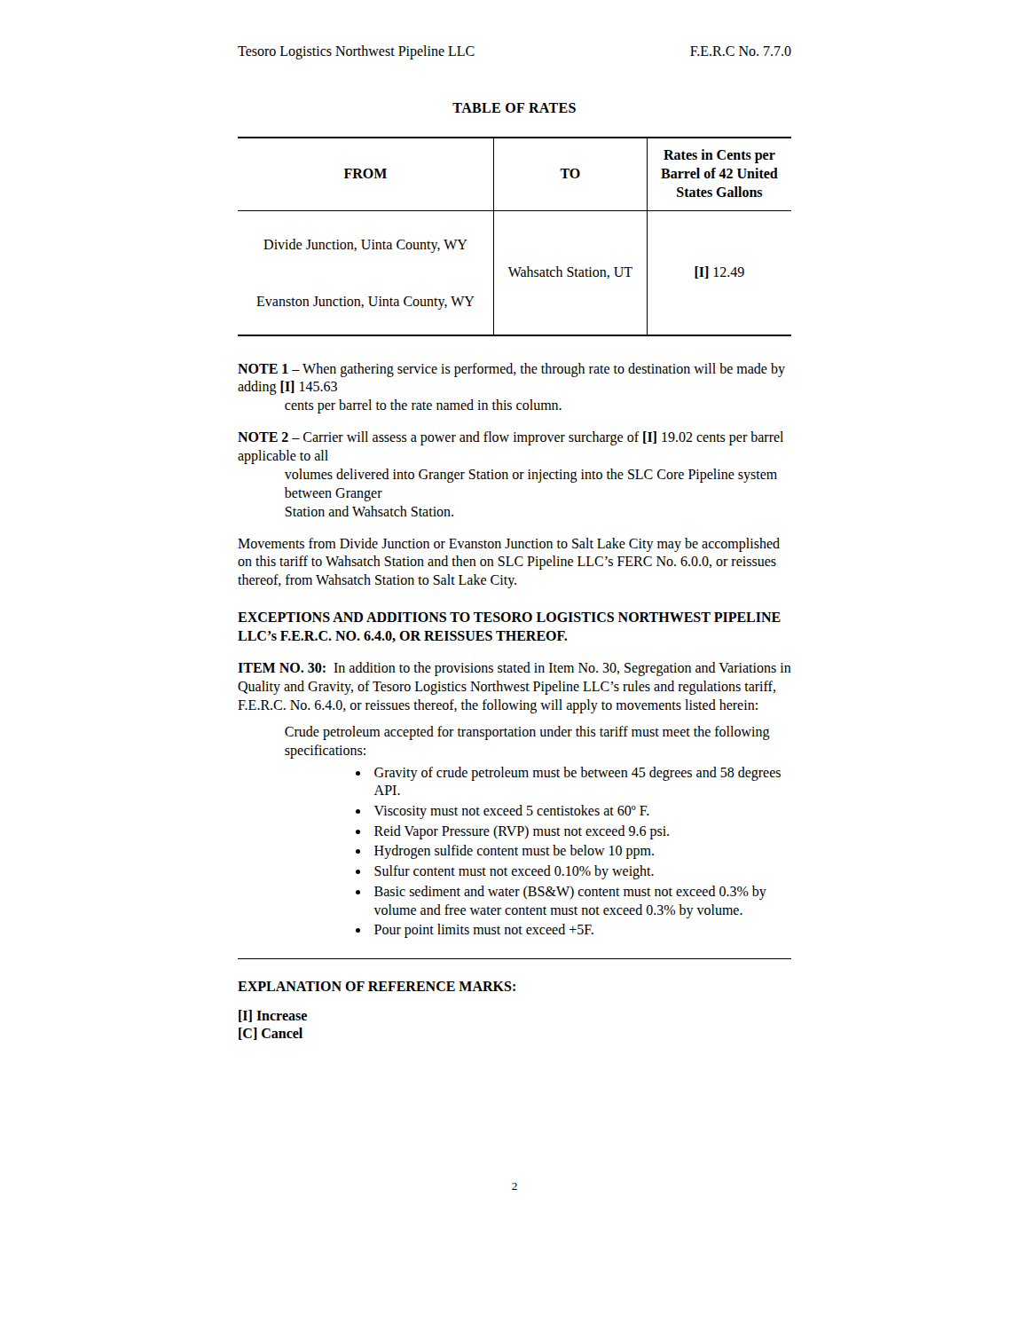Tesoro Logistics Northwest Pipeline LLC
F.E.R.C No. 7.7.0
TABLE OF RATES
| FROM | TO | Rates in Cents per Barrel of 42 United States Gallons |
| --- | --- | --- |
| Divide Junction, Uinta County, WY Evanston Junction, Uinta County, WY | Wahsatch Station, UT | [I] 12.49 |
NOTE 1 – When gathering service is performed, the through rate to destination will be made by adding [I] 145.63 cents per barrel to the rate named in this column.
NOTE 2 – Carrier will assess a power and flow improver surcharge of [I] 19.02 cents per barrel applicable to all volumes delivered into Granger Station or injecting into the SLC Core Pipeline system between Granger
Station and Wahsatch Station.
Movements from Divide Junction or Evanston Junction to Salt Lake City may be accomplished on this tariff to Wahsatch Station and then on SLC Pipeline LLC’s FERC No. 6.0.0, or reissues thereof, from Wahsatch Station to Salt Lake City.
EXCEPTIONS AND ADDITIONS TO TESORO LOGISTICS NORTHWEST PIPELINE LLC’s F.E.R.C. NO. 6.4.0, OR REISSUES THEREOF.
ITEM NO. 30: In addition to the provisions stated in Item No. 30, Segregation and Variations in Quality and Gravity, of Tesoro Logistics Northwest Pipeline LLC’s rules and regulations tariff, F.E.R.C. No. 6.4.0, or reissues thereof, the following will apply to movements listed herein:
Crude petroleum accepted for transportation under this tariff must meet the following specifications:
Gravity of crude petroleum must be between 45 degrees and 58 degrees API.
Viscosity must not exceed 5 centistokes at 60º F.
Reid Vapor Pressure (RVP) must not exceed 9.6 psi.
Hydrogen sulfide content must be below 10 ppm.
Sulfur content must not exceed 0.10% by weight.
Basic sediment and water (BS&W) content must not exceed 0.3% by volume and free water content must not exceed 0.3% by volume.
Pour point limits must not exceed +5F.
EXPLANATION OF REFERENCE MARKS:
[I] Increase
[C] Cancel
2